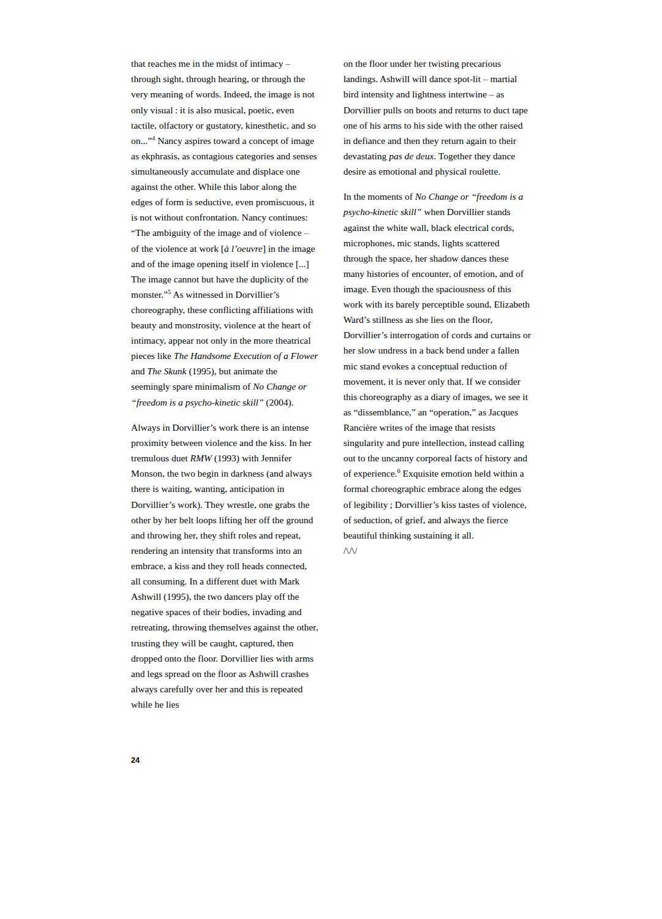that reaches me in the midst of intimacy – through sight, through hearing, or through the very meaning of words. Indeed, the image is not only visual : it is also musical, poetic, even tactile, olfactory or gustatory, kinesthetic, and so on...”4 Nancy aspires toward a concept of image as ekphrasis, as contagious categories and senses simultaneously accumulate and displace one against the other. While this labor along the edges of form is seductive, even promiscuous, it is not without confrontation. Nancy continues: “The ambiguity of the image and of violence – of the violence at work [à l’oeuvre] in the image and of the image opening itself in violence [...] The image cannot but have the duplicity of the monster.”5 As witnessed in Dorvillier’s choreography, these conflicting affiliations with beauty and monstrosity, violence at the heart of intimacy, appear not only in the more theatrical pieces like The Handsome Execution of a Flower and The Skunk (1995), but animate the seemingly spare minimalism of No Change or “freedom is a psycho-kinetic skill” (2004).
Always in Dorvillier’s work there is an intense proximity between violence and the kiss. In her tremulous duet RMW (1993) with Jennifer Monson, the two begin in darkness (and always there is waiting, wanting, anticipation in Dorvillier’s work). They wrestle, one grabs the other by her belt loops lifting her off the ground and throwing her, they shift roles and repeat, rendering an intensity that transforms into an embrace, a kiss and they roll heads connected, all consuming. In a different duet with Mark Ashwill (1995), the two dancers play off the negative spaces of their bodies, invading and retreating, throwing themselves against the other, trusting they will be caught, captured, then dropped onto the floor. Dorvillier lies with arms and legs spread on the floor as Ashwill crashes always carefully over her and this is repeated while he lies
on the floor under her twisting precarious landings. Ashwill will dance spot-lit – martial bird intensity and lightness intertwine – as Dorvillier pulls on boots and returns to duct tape one of his arms to his side with the other raised in defiance and then they return again to their devastating pas de deux. Together they dance desire as emotional and physical roulette.
In the moments of No Change or “freedom is a psycho-kinetic skill” when Dorvillier stands against the white wall, black electrical cords, microphones, mic stands, lights scattered through the space, her shadow dances these many histories of encounter, of emotion, and of image. Even though the spaciousness of this work with its barely perceptible sound, Elizabeth Ward’s stillness as she lies on the floor, Dorvillier’s interrogation of cords and curtains or her slow undress in a back bend under a fallen mic stand evokes a conceptual reduction of movement, it is never only that. If we consider this choreography as a diary of images, we see it as “dissemblance,” an “operation,” as Jacques Rancière writes of the image that resists singularity and pure intellection, instead calling out to the uncanny corporeal facts of history and of experience.6 Exquisite emotion held within a formal choreographic embrace along the edges of legibility ; Dorvillier’s kiss tastes of violence, of seduction, of grief, and always the fierce beautiful thinking sustaining it all.
/\/\/
24